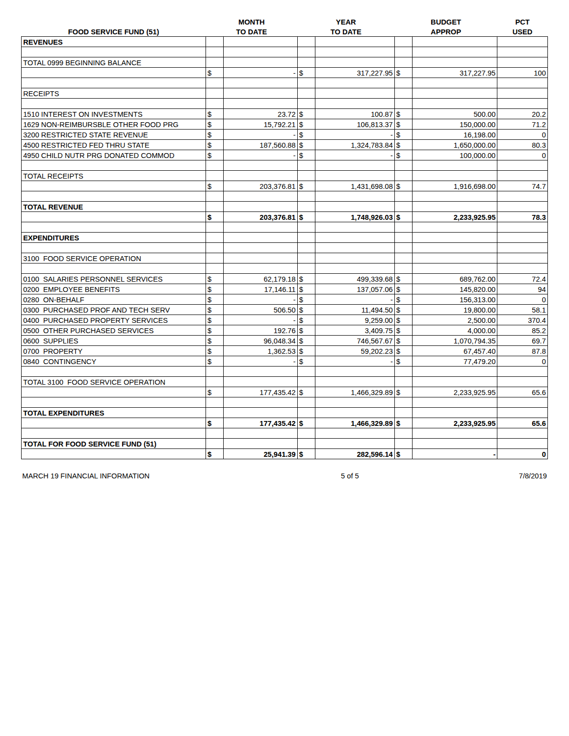| | MONTH | YEAR | BUDGET | PCT |
| FOOD SERVICE FUND (51) | TO DATE | TO DATE | APPROP | USED |
| REVENUES | | | | | | | |
| TOTAL 0999 BEGINNING BALANCE | | | | | | | |
| | $ | - | $ | 317,227.95 | $ | 317,227.95 | 100 |
| RECEIPTS | | | | | | | |
| 1510 INTEREST ON INVESTMENTS | $ | 23.72 | $ | 100.87 | $ | 500.00 | 20.2 |
| 1629 NON-REIMBURSBLE OTHER FOOD PRG | $ | 15,792.21 | $ | 106,813.37 | $ | 150,000.00 | 71.2 |
| 3200 RESTRICTED STATE REVENUE | $ | - | $ | - | $ | 16,198.00 | 0 |
| 4500 RESTRICTED FED THRU STATE | $ | 187,560.88 | $ | 1,324,783.84 | $ | 1,650,000.00 | 80.3 |
| 4950 CHILD NUTR PRG DONATED COMMOD | $ | - | $ | - | $ | 100,000.00 | 0 |
| TOTAL RECEIPTS | | | | | | | |
| | $ | 203,376.81 | $ | 1,431,698.08 | $ | 1,916,698.00 | 74.7 |
| TOTAL REVENUE | | | | | | | |
| | $ | 203,376.81 | $ | 1,748,926.03 | $ | 2,233,925.95 | 78.3 |
| EXPENDITURES | | | | | | | |
| 3100 FOOD SERVICE OPERATION | | | | | | | |
| 0100 SALARIES PERSONNEL SERVICES | $ | 62,179.18 | $ | 499,339.68 | $ | 689,762.00 | 72.4 |
| 0200 EMPLOYEE BENEFITS | $ | 17,146.11 | $ | 137,057.06 | $ | 145,820.00 | 94 |
| 0280 ON-BEHALF | $ | - | $ | - | $ | 156,313.00 | 0 |
| 0300 PURCHASED PROF AND TECH SERV | $ | 506.50 | $ | 11,494.50 | $ | 19,800.00 | 58.1 |
| 0400 PURCHASED PROPERTY SERVICES | $ | - | $ | 9,259.00 | $ | 2,500.00 | 370.4 |
| 0500 OTHER PURCHASED SERVICES | $ | 192.76 | $ | 3,409.75 | $ | 4,000.00 | 85.2 |
| 0600 SUPPLIES | $ | 96,048.34 | $ | 746,567.67 | $ | 1,070,794.35 | 69.7 |
| 0700 PROPERTY | $ | 1,362.53 | $ | 59,202.23 | $ | 67,457.40 | 87.8 |
| 0840 CONTINGENCY | $ | - | $ | - | $ | 77,479.20 | 0 |
| TOTAL 3100 FOOD SERVICE OPERATION | | | | | | | |
| | $ | 177,435.42 | $ | 1,466,329.89 | $ | 2,233,925.95 | 65.6 |
| TOTAL EXPENDITURES | | | | | | | |
| | $ | 177,435.42 | $ | 1,466,329.89 | $ | 2,233,925.95 | 65.6 |
| TOTAL FOR FOOD SERVICE FUND (51) | | | | | | | |
| | $ | 25,941.39 | $ | 282,596.14 | $ | - | 0 |
MARCH 19 FINANCIAL INFORMATION 5 of 5 7/8/2019